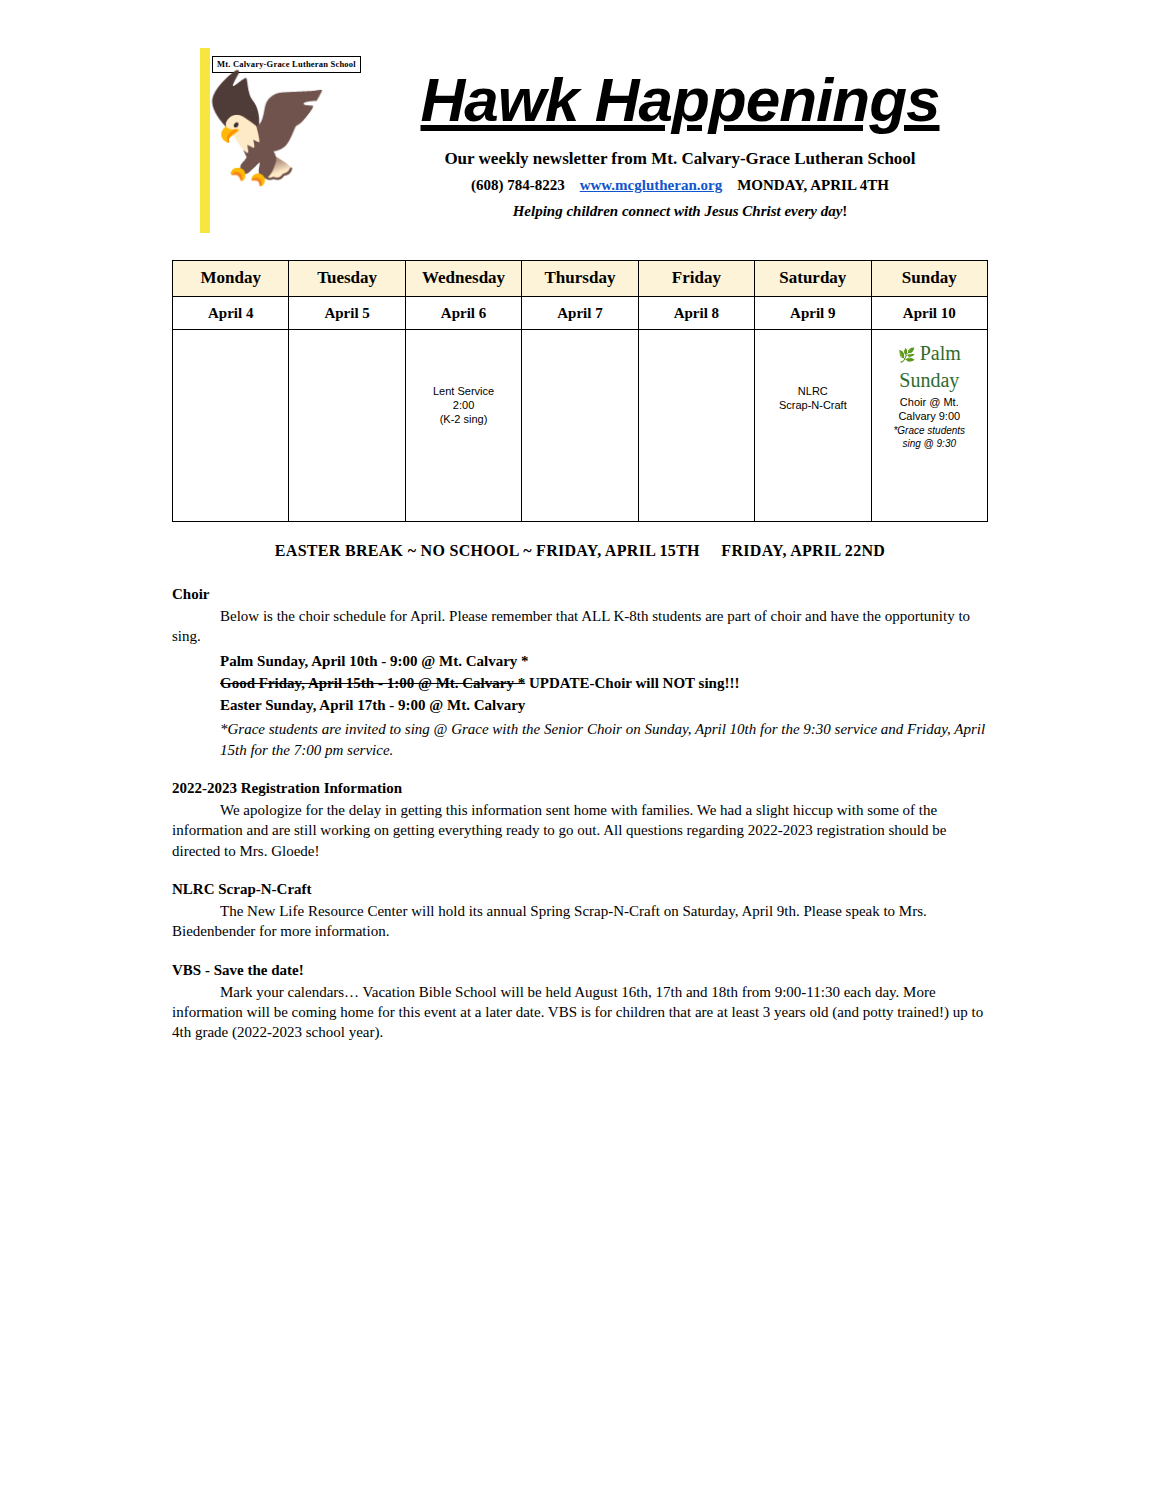Mt. Calvary-Grace Lutheran School
🦅
Hawk Happenings
Our weekly newsletter from Mt. Calvary-Grace Lutheran School
(608) 784-8223 www.mcglutheran.org MONDAY, APRIL 4TH
Helping children connect with Jesus Christ every day!
| Monday | Tuesday | Wednesday | Thursday | Friday | Saturday | Sunday |
| --- | --- | --- | --- | --- | --- | --- |
| April 4 | April 5 | April 6 | April 7 | April 8 | April 9 | April 10 |
| | | Lent Service 2:00 (K-2 sing) | | | NLRC Scrap-N-Craft | 🌿 Palm Sunday Choir @ Mt. Calvary 9:00 *Grace students sing @ 9:30 |
EASTER BREAK ~ NO SCHOOL ~ FRIDAY, APRIL 15TH FRIDAY, APRIL 22ND
Choir
Below is the choir schedule for April. Please remember that ALL K-8th students are part of choir and have the opportunity to sing.
Palm Sunday, April 10th - 9:00 @ Mt. Calvary *
Good Friday, April 15th - 1:00 @ Mt. Calvary * UPDATE-Choir will NOT sing!!!
Easter Sunday, April 17th - 9:00 @ Mt. Calvary
*Grace students are invited to sing @ Grace with the Senior Choir on Sunday, April 10th for the 9:30 service and Friday, April 15th for the 7:00 pm service.
2022-2023 Registration Information
We apologize for the delay in getting this information sent home with families. We had a slight hiccup with some of the information and are still working on getting everything ready to go out. All questions regarding 2022-2023 registration should be directed to Mrs. Gloede!
NLRC Scrap-N-Craft
The New Life Resource Center will hold its annual Spring Scrap-N-Craft on Saturday, April 9th. Please speak to Mrs. Biedenbender for more information.
VBS - Save the date!
Mark your calendars… Vacation Bible School will be held August 16th, 17th and 18th from 9:00-11:30 each day. More information will be coming home for this event at a later date. VBS is for children that are at least 3 years old (and potty trained!) up to 4th grade (2022-2023 school year).